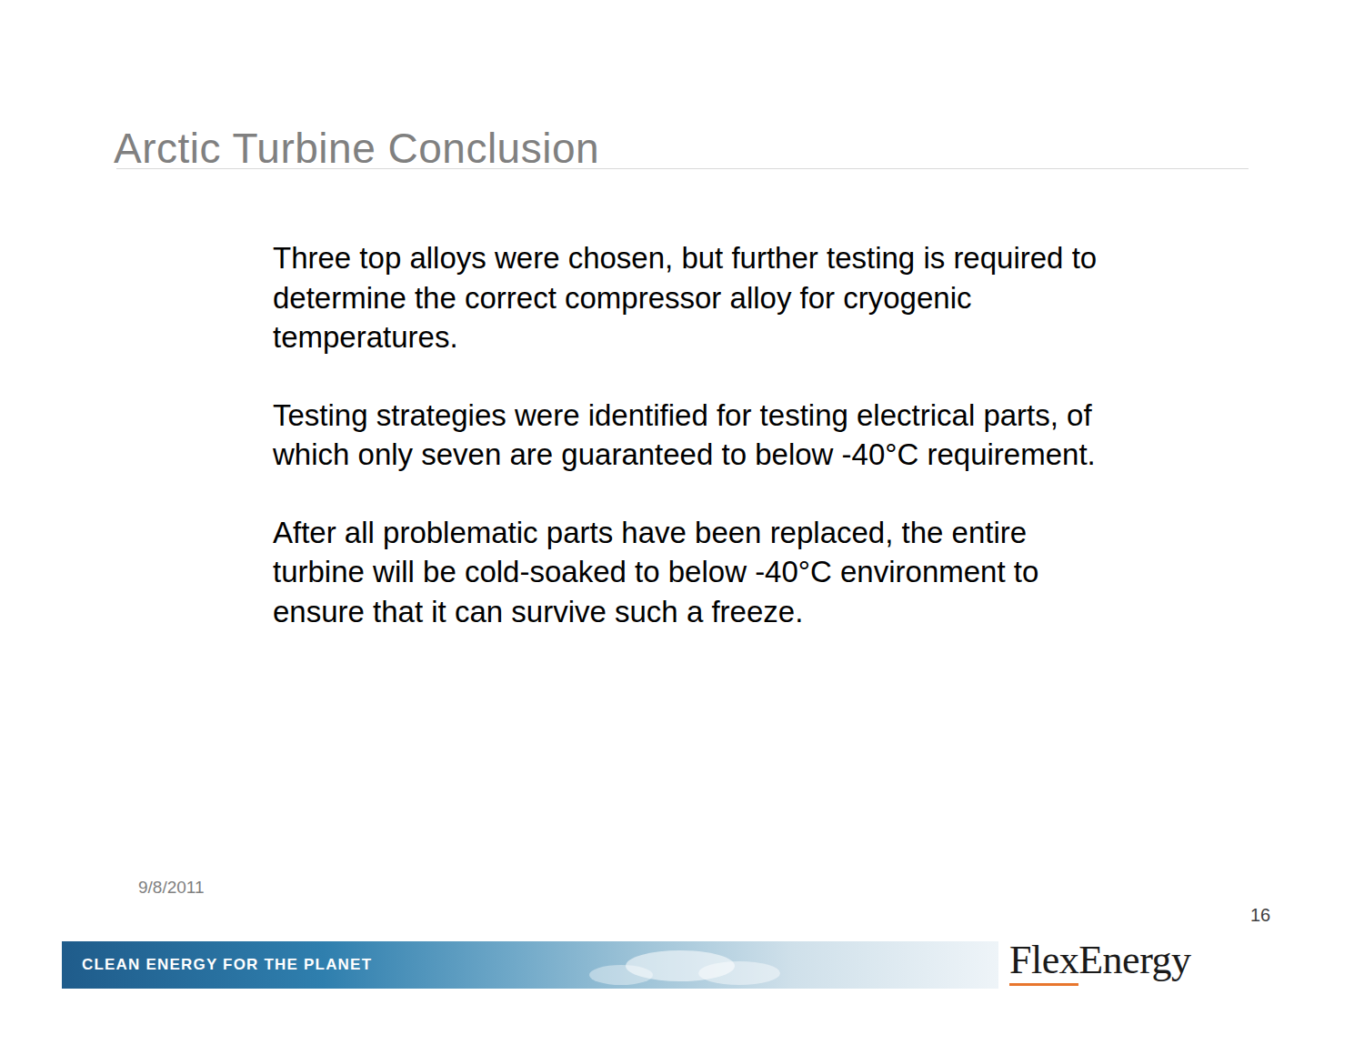Arctic Turbine Conclusion
Three top alloys were chosen, but further testing is required to determine the correct compressor alloy for cryogenic temperatures.
Testing strategies were identified for testing electrical parts, of which only seven are guaranteed to below -40°C requirement.
After all problematic parts have been replaced, the entire turbine will be cold-soaked to below -40°C environment to ensure that it can survive such a freeze.
9/8/2011
16
CLEAN ENERGY FOR THE PLANET
Flex Energy